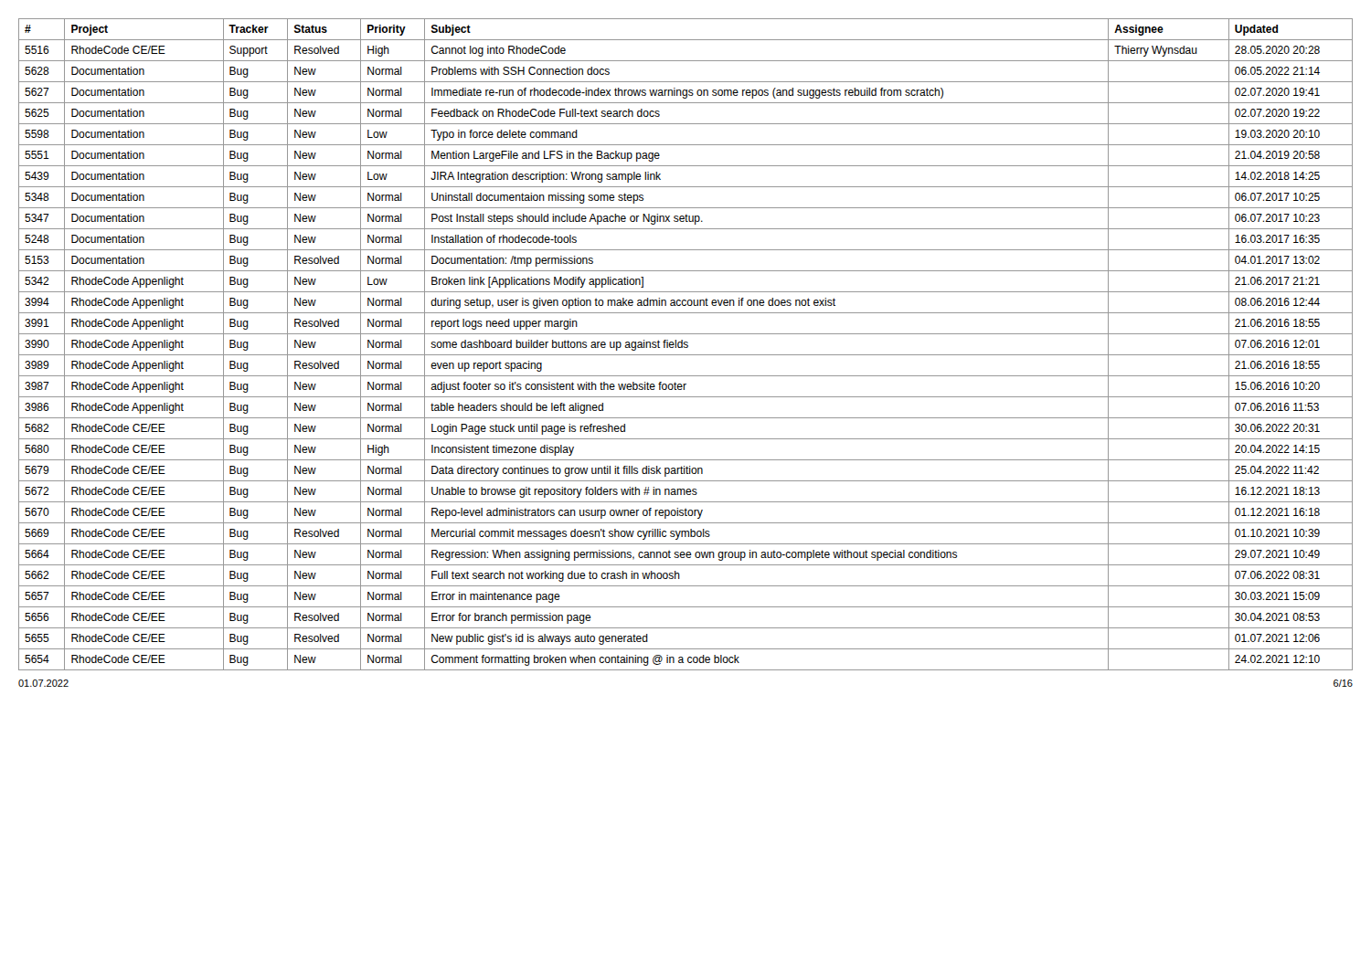| # | Project | Tracker | Status | Priority | Subject | Assignee | Updated |
| --- | --- | --- | --- | --- | --- | --- | --- |
| 5516 | RhodeCode CE/EE | Support | Resolved | High | Cannot log into RhodeCode | Thierry Wynsdau | 28.05.2020 20:28 |
| 5628 | Documentation | Bug | New | Normal | Problems with SSH Connection docs | | 06.05.2022 21:14 |
| 5627 | Documentation | Bug | New | Normal | Immediate re-run of rhodecode-index throws warnings on some repos (and suggests rebuild from scratch) | | 02.07.2020 19:41 |
| 5625 | Documentation | Bug | New | Normal | Feedback on RhodeCode Full-text search docs | | 02.07.2020 19:22 |
| 5598 | Documentation | Bug | New | Low | Typo in force delete command | | 19.03.2020 20:10 |
| 5551 | Documentation | Bug | New | Normal | Mention LargeFile and LFS in the Backup page | | 21.04.2019 20:58 |
| 5439 | Documentation | Bug | New | Low | JIRA Integration description: Wrong sample link | | 14.02.2018 14:25 |
| 5348 | Documentation | Bug | New | Normal | Uninstall documentaion missing some steps | | 06.07.2017 10:25 |
| 5347 | Documentation | Bug | New | Normal | Post Install steps should include Apache or Nginx setup. | | 06.07.2017 10:23 |
| 5248 | Documentation | Bug | New | Normal | Installation of rhodecode-tools | | 16.03.2017 16:35 |
| 5153 | Documentation | Bug | Resolved | Normal | Documentation: /tmp permissions | | 04.01.2017 13:02 |
| 5342 | RhodeCode Appenlight | Bug | New | Low | Broken link [Applications Modify application] | | 21.06.2017 21:21 |
| 3994 | RhodeCode Appenlight | Bug | New | Normal | during setup, user is given option to make admin account even if one does not exist | | 08.06.2016 12:44 |
| 3991 | RhodeCode Appenlight | Bug | Resolved | Normal | report logs need upper margin | | 21.06.2016 18:55 |
| 3990 | RhodeCode Appenlight | Bug | New | Normal | some dashboard builder buttons are up against fields | | 07.06.2016 12:01 |
| 3989 | RhodeCode Appenlight | Bug | Resolved | Normal | even up report spacing | | 21.06.2016 18:55 |
| 3987 | RhodeCode Appenlight | Bug | New | Normal | adjust footer so it's consistent with the website footer | | 15.06.2016 10:20 |
| 3986 | RhodeCode Appenlight | Bug | New | Normal | table headers should be left aligned | | 07.06.2016 11:53 |
| 5682 | RhodeCode CE/EE | Bug | New | Normal | Login Page stuck until page is refreshed | | 30.06.2022 20:31 |
| 5680 | RhodeCode CE/EE | Bug | New | High | Inconsistent timezone display | | 20.04.2022 14:15 |
| 5679 | RhodeCode CE/EE | Bug | New | Normal | Data directory continues to grow until it fills disk partition | | 25.04.2022 11:42 |
| 5672 | RhodeCode CE/EE | Bug | New | Normal | Unable to browse git repository folders with # in names | | 16.12.2021 18:13 |
| 5670 | RhodeCode CE/EE | Bug | New | Normal | Repo-level administrators can usurp owner of repoistory | | 01.12.2021 16:18 |
| 5669 | RhodeCode CE/EE | Bug | Resolved | Normal | Mercurial commit messages doesn't show cyrillic symbols | | 01.10.2021 10:39 |
| 5664 | RhodeCode CE/EE | Bug | New | Normal | Regression: When assigning permissions, cannot see own group in auto-complete without special conditions | | 29.07.2021 10:49 |
| 5662 | RhodeCode CE/EE | Bug | New | Normal | Full text search not working due to crash in whoosh | | 07.06.2022 08:31 |
| 5657 | RhodeCode CE/EE | Bug | New | Normal | Error in maintenance page | | 30.03.2021 15:09 |
| 5656 | RhodeCode CE/EE | Bug | Resolved | Normal | Error for branch permission page | | 30.04.2021 08:53 |
| 5655 | RhodeCode CE/EE | Bug | Resolved | Normal | New public gist's id is always auto generated | | 01.07.2021 12:06 |
| 5654 | RhodeCode CE/EE | Bug | New | Normal | Comment formatting broken when containing @ in a code block | | 24.02.2021 12:10 |
01.07.2022 6/16